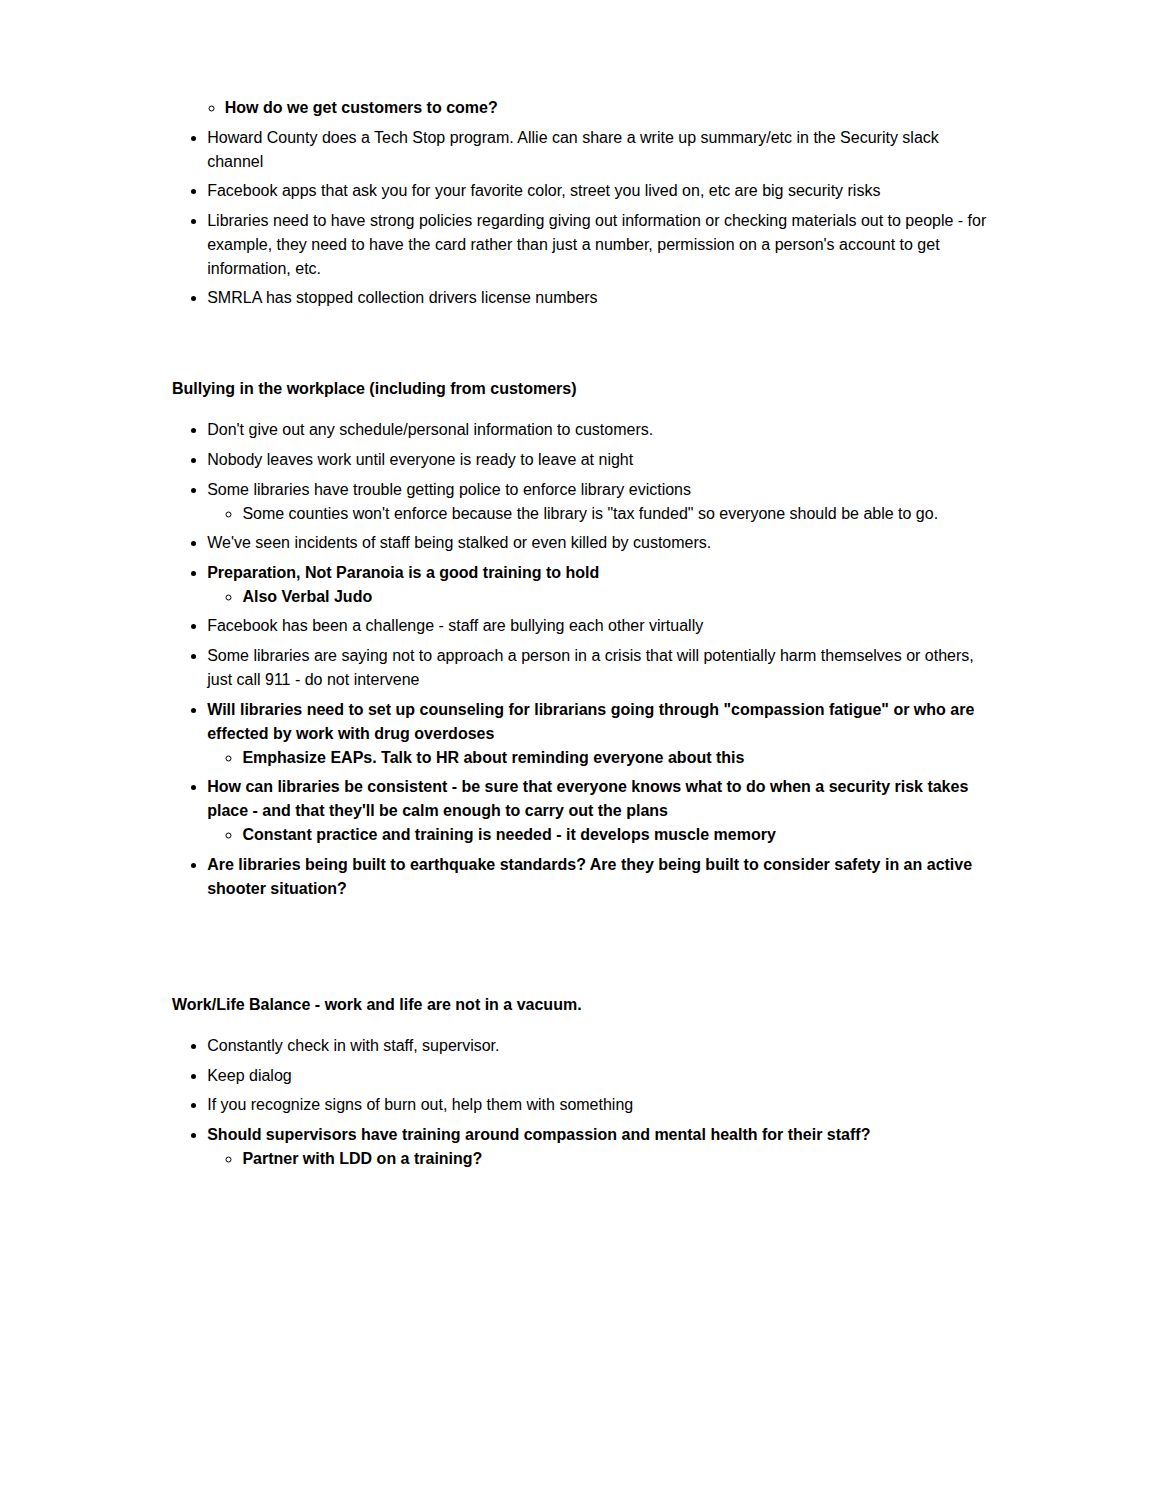How do we get customers to come?
Howard County does a Tech Stop program. Allie can share a write up summary/etc in the Security slack channel
Facebook apps that ask you for your favorite color, street you lived on, etc are big security risks
Libraries need to have strong policies regarding giving out information or checking materials out to people - for example, they need to have the card rather than just a number, permission on a person's account to get information, etc.
SMRLA has stopped collection drivers license numbers
Bullying in the workplace (including from customers)
Don't give out any schedule/personal information to customers.
Nobody leaves work until everyone is ready to leave at night
Some libraries have trouble getting police to enforce library evictions
Some counties won't enforce because the library is "tax funded" so everyone should be able to go.
We've seen incidents of staff being stalked or even killed by customers.
Preparation, Not Paranoia is a good training to hold
Also Verbal Judo
Facebook has been a challenge - staff are bullying each other virtually
Some libraries are saying not to approach a person in a crisis that will potentially harm themselves or others, just call 911 - do not intervene
Will libraries need to set up counseling for librarians going through "compassion fatigue" or who are effected by work with drug overdoses
Emphasize EAPs. Talk to HR about reminding everyone about this
How can libraries be consistent - be sure that everyone knows what to do when a security risk takes place - and that they'll be calm enough to carry out the plans
Constant practice and training is needed - it develops muscle memory
Are libraries being built to earthquake standards? Are they being built to consider safety in an active shooter situation?
Work/Life Balance - work and life are not in a vacuum.
Constantly check in with staff, supervisor.
Keep dialog
If you recognize signs of burn out, help them with something
Should supervisors have training around compassion and mental health for their staff?
Partner with LDD on a training?